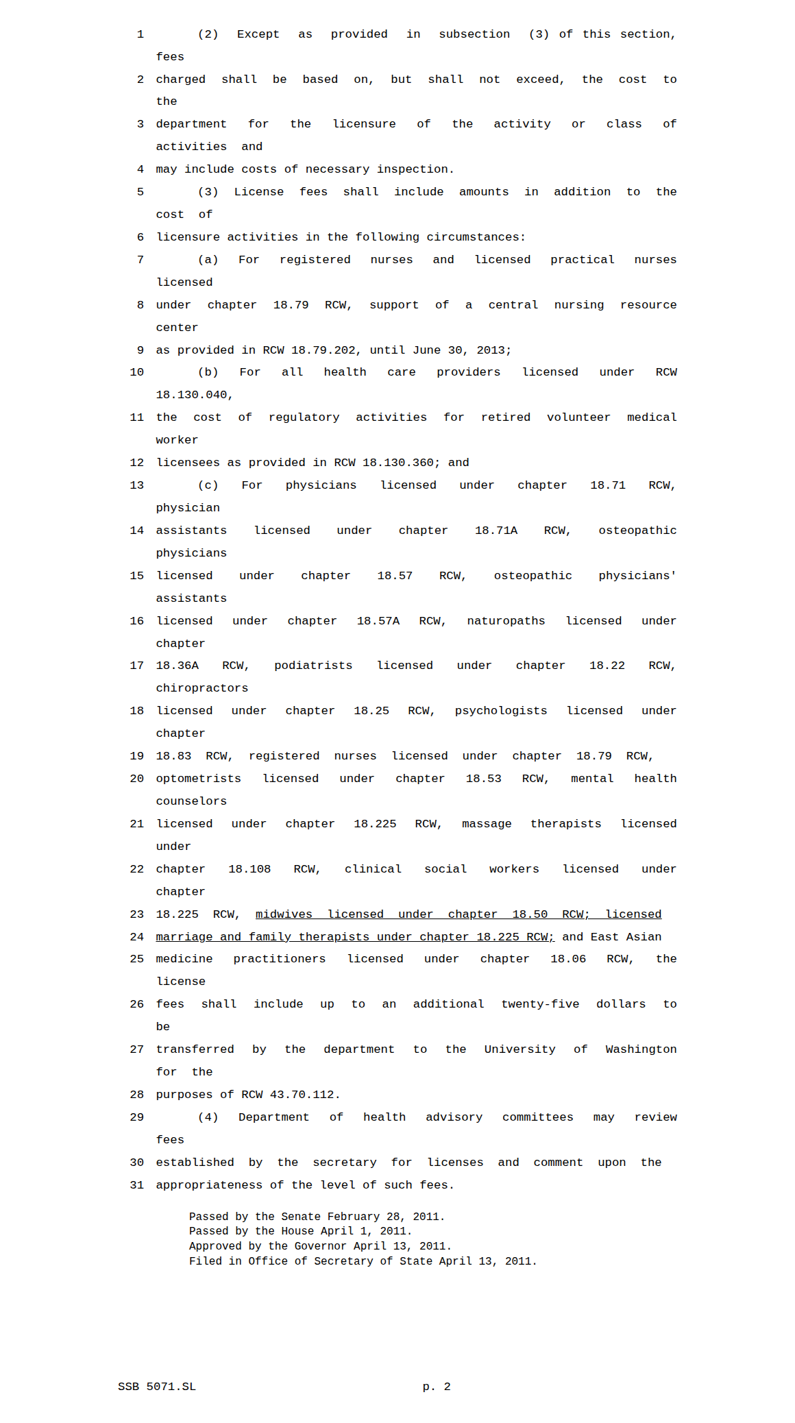(2) Except as provided in subsection (3) of this section, fees
charged shall be based on, but shall not exceed, the cost to the
department for the licensure of the activity or class of activities and
may include costs of necessary inspection.
(3) License fees shall include amounts in addition to the cost of
licensure activities in the following circumstances:
(a) For registered nurses and licensed practical nurses licensed
under chapter 18.79 RCW, support of a central nursing resource center
as provided in RCW 18.79.202, until June 30, 2013;
(b) For all health care providers licensed under RCW 18.130.040,
the cost of regulatory activities for retired volunteer medical worker
licensees as provided in RCW 18.130.360; and
(c) For physicians licensed under chapter 18.71 RCW, physician
assistants licensed under chapter 18.71A RCW, osteopathic physicians
licensed under chapter 18.57 RCW, osteopathic physicians' assistants
licensed under chapter 18.57A RCW, naturopaths licensed under chapter
18.36A RCW, podiatrists licensed under chapter 18.22 RCW, chiropractors
licensed under chapter 18.25 RCW, psychologists licensed under chapter
18.83 RCW, registered nurses licensed under chapter 18.79 RCW,
optometrists licensed under chapter 18.53 RCW, mental health counselors
licensed under chapter 18.225 RCW, massage therapists licensed under
chapter 18.108 RCW, clinical social workers licensed under chapter
18.225 RCW, midwives licensed under chapter 18.50 RCW; licensed
marriage and family therapists under chapter 18.225 RCW; and East Asian
medicine practitioners licensed under chapter 18.06 RCW, the license
fees shall include up to an additional twenty-five dollars to be
transferred by the department to the University of Washington for the
purposes of RCW 43.70.112.
(4) Department of health advisory committees may review fees
established by the secretary for licenses and comment upon the
appropriateness of the level of such fees.
Passed by the Senate February 28, 2011.
Passed by the House April 1, 2011.
Approved by the Governor April 13, 2011.
Filed in Office of Secretary of State April 13, 2011.
SSB 5071.SL p. 2